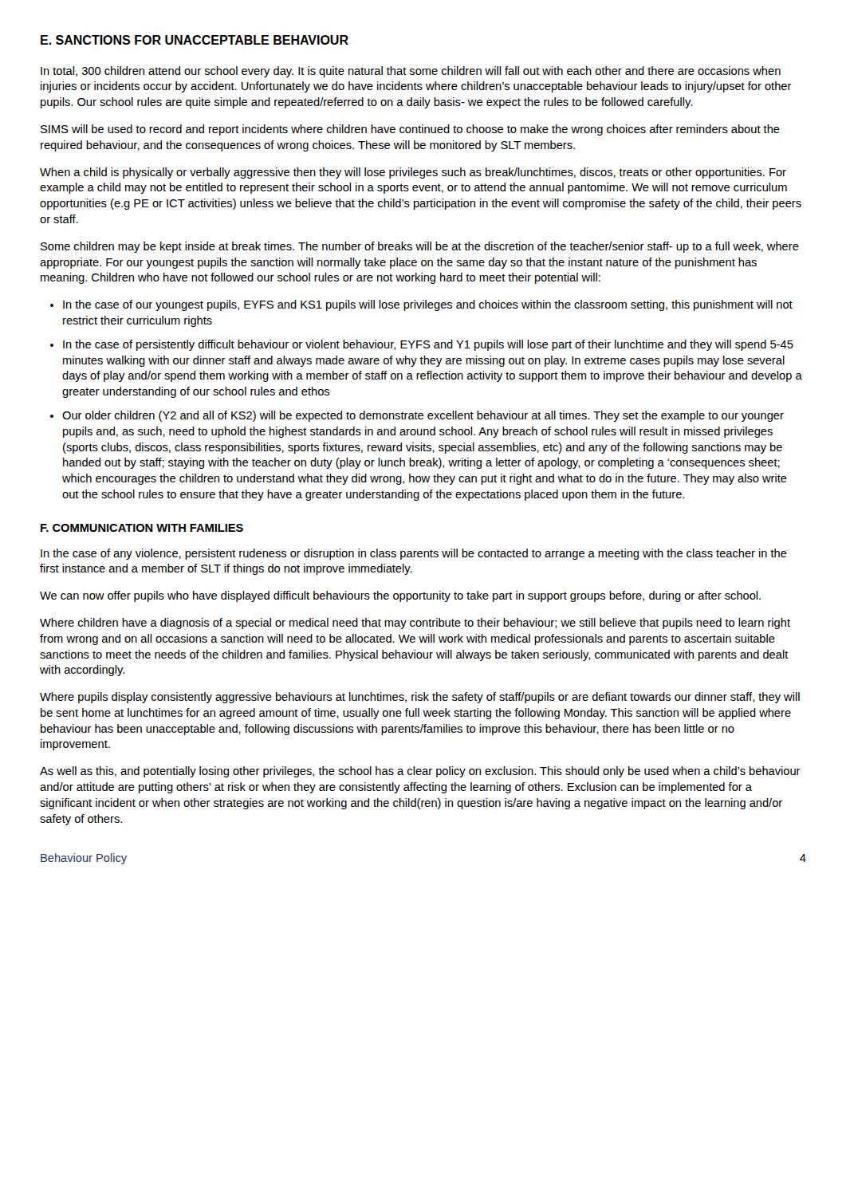E. SANCTIONS FOR UNACCEPTABLE BEHAVIOUR
In total, 300 children attend our school every day. It is quite natural that some children will fall out with each other and there are occasions when injuries or incidents occur by accident. Unfortunately we do have incidents where children’s unacceptable behaviour leads to injury/upset for other pupils. Our school rules are quite simple and repeated/referred to on a daily basis- we expect the rules to be followed carefully.
SIMS will be used to record and report incidents where children have continued to choose to make the wrong choices after reminders about the required behaviour, and the consequences of wrong choices. These will be monitored by SLT members.
When a child is physically or verbally aggressive then they will lose privileges such as break/lunchtimes, discos, treats or other opportunities. For example a child may not be entitled to represent their school in a sports event, or to attend the annual pantomime. We will not remove curriculum opportunities (e.g PE or ICT activities) unless we believe that the child’s participation in the event will compromise the safety of the child, their peers or staff.
Some children may be kept inside at break times. The number of breaks will be at the discretion of the teacher/senior staff- up to a full week, where appropriate. For our youngest pupils the sanction will normally take place on the same day so that the instant nature of the punishment has meaning. Children who have not followed our school rules or are not working hard to meet their potential will:
In the case of our youngest pupils, EYFS and KS1 pupils will lose privileges and choices within the classroom setting, this punishment will not restrict their curriculum rights
In the case of persistently difficult behaviour or violent behaviour, EYFS and Y1 pupils will lose part of their lunchtime and they will spend 5-45 minutes walking with our dinner staff and always made aware of why they are missing out on play. In extreme cases pupils may lose several days of play and/or spend them working with a member of staff on a reflection activity to support them to improve their behaviour and develop a greater understanding of our school rules and ethos
Our older children (Y2 and all of KS2) will be expected to demonstrate excellent behaviour at all times. They set the example to our younger pupils and, as such, need to uphold the highest standards in and around school. Any breach of school rules will result in missed privileges (sports clubs, discos, class responsibilities, sports fixtures, reward visits, special assemblies, etc) and any of the following sanctions may be handed out by staff; staying with the teacher on duty (play or lunch break), writing a letter of apology, or completing a ‘consequences sheet; which encourages the children to understand what they did wrong, how they can put it right and what to do in the future. They may also write out the school rules to ensure that they have a greater understanding of the expectations placed upon them in the future.
F. COMMUNICATION WITH FAMILIES
In the case of any violence, persistent rudeness or disruption in class parents will be contacted to arrange a meeting with the class teacher in the first instance and a member of SLT if things do not improve immediately.
We can now offer pupils who have displayed difficult behaviours the opportunity to take part in support groups before, during or after school.
Where children have a diagnosis of a special or medical need that may contribute to their behaviour; we still believe that pupils need to learn right from wrong and on all occasions a sanction will need to be allocated. We will work with medical professionals and parents to ascertain suitable sanctions to meet the needs of the children and families. Physical behaviour will always be taken seriously, communicated with parents and dealt with accordingly.
Where pupils display consistently aggressive behaviours at lunchtimes, risk the safety of staff/pupils or are defiant towards our dinner staff, they will be sent home at lunchtimes for an agreed amount of time, usually one full week starting the following Monday. This sanction will be applied where behaviour has been unacceptable and, following discussions with parents/families to improve this behaviour, there has been little or no improvement.
As well as this, and potentially losing other privileges, the school has a clear policy on exclusion. This should only be used when a child’s behaviour and/or attitude are putting others’ at risk or when they are consistently affecting the learning of others. Exclusion can be implemented for a significant incident or when other strategies are not working and the child(ren) in question is/are having a negative impact on the learning and/or safety of others.
Behaviour Policy 4